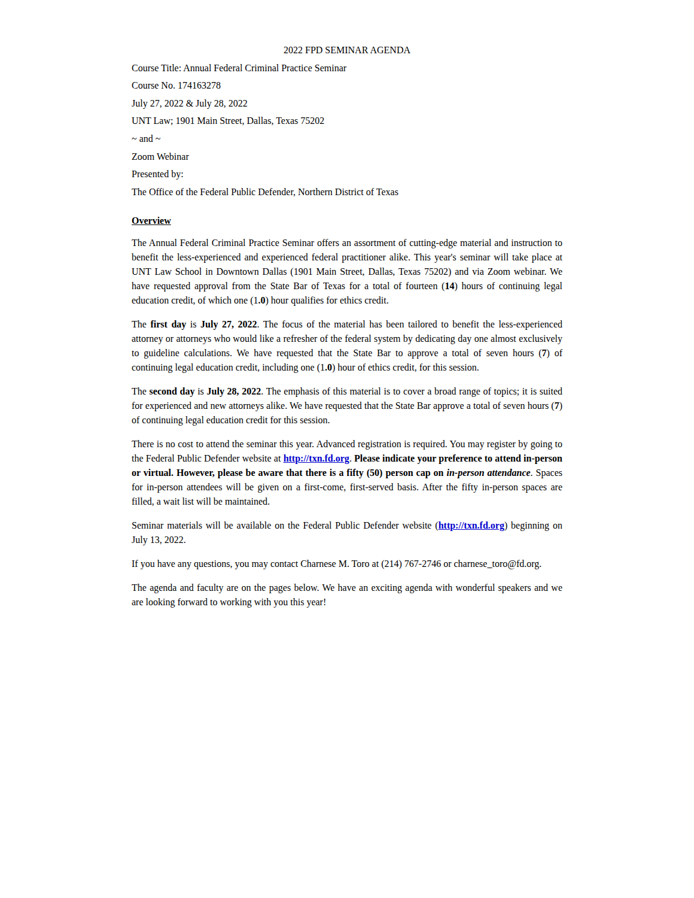2022 FPD SEMINAR AGENDA
Course Title: Annual Federal Criminal Practice Seminar
Course No. 174163278
July 27, 2022 & July 28, 2022
UNT Law; 1901 Main Street, Dallas, Texas 75202
~ and ~
Zoom Webinar
Presented by:
The Office of the Federal Public Defender, Northern District of Texas
Overview
The Annual Federal Criminal Practice Seminar offers an assortment of cutting-edge material and instruction to benefit the less-experienced and experienced federal practitioner alike. This year's seminar will take place at UNT Law School in Downtown Dallas (1901 Main Street, Dallas, Texas 75202) and via Zoom webinar. We have requested approval from the State Bar of Texas for a total of fourteen (14) hours of continuing legal education credit, of which one (1.0) hour qualifies for ethics credit.
The first day is July 27, 2022. The focus of the material has been tailored to benefit the less-experienced attorney or attorneys who would like a refresher of the federal system by dedicating day one almost exclusively to guideline calculations. We have requested that the State Bar to approve a total of seven hours (7) of continuing legal education credit, including one (1.0) hour of ethics credit, for this session.
The second day is July 28, 2022. The emphasis of this material is to cover a broad range of topics; it is suited for experienced and new attorneys alike. We have requested that the State Bar approve a total of seven hours (7) of continuing legal education credit for this session.
There is no cost to attend the seminar this year. Advanced registration is required. You may register by going to the Federal Public Defender website at http://txn.fd.org. Please indicate your preference to attend in-person or virtual. However, please be aware that there is a fifty (50) person cap on in-person attendance. Spaces for in-person attendees will be given on a first-come, first-served basis. After the fifty in-person spaces are filled, a wait list will be maintained.
Seminar materials will be available on the Federal Public Defender website (http://txn.fd.org) beginning on July 13, 2022.
If you have any questions, you may contact Charnese M. Toro at (214) 767-2746 or charnese_toro@fd.org.
The agenda and faculty are on the pages below. We have an exciting agenda with wonderful speakers and we are looking forward to working with you this year!